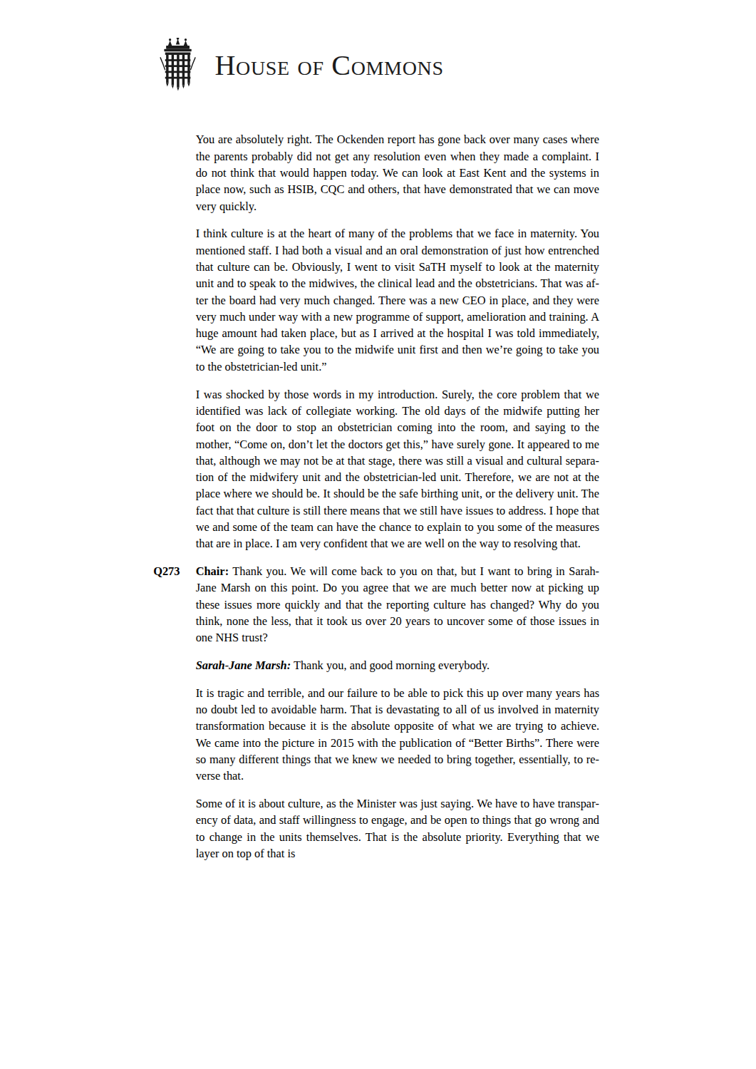House of Commons
You are absolutely right. The Ockenden report has gone back over many cases where the parents probably did not get any resolution even when they made a complaint. I do not think that would happen today. We can look at East Kent and the systems in place now, such as HSIB, CQC and others, that have demonstrated that we can move very quickly.
I think culture is at the heart of many of the problems that we face in maternity. You mentioned staff. I had both a visual and an oral demonstration of just how entrenched that culture can be. Obviously, I went to visit SaTH myself to look at the maternity unit and to speak to the midwives, the clinical lead and the obstetricians. That was after the board had very much changed. There was a new CEO in place, and they were very much under way with a new programme of support, amelioration and training. A huge amount had taken place, but as I arrived at the hospital I was told immediately, “We are going to take you to the midwife unit first and then we’re going to take you to the obstetrician-led unit.”
I was shocked by those words in my introduction. Surely, the core problem that we identified was lack of collegiate working. The old days of the midwife putting her foot on the door to stop an obstetrician coming into the room, and saying to the mother, “Come on, don’t let the doctors get this,” have surely gone. It appeared to me that, although we may not be at that stage, there was still a visual and cultural separation of the midwifery unit and the obstetrician-led unit. Therefore, we are not at the place where we should be. It should be the safe birthing unit, or the delivery unit. The fact that that culture is still there means that we still have issues to address. I hope that we and some of the team can have the chance to explain to you some of the measures that are in place. I am very confident that we are well on the way to resolving that.
Q273
Chair: Thank you. We will come back to you on that, but I want to bring in Sarah-Jane Marsh on this point. Do you agree that we are much better now at picking up these issues more quickly and that the reporting culture has changed? Why do you think, none the less, that it took us over 20 years to uncover some of those issues in one NHS trust?
Sarah-Jane Marsh: Thank you, and good morning everybody.
It is tragic and terrible, and our failure to be able to pick this up over many years has no doubt led to avoidable harm. That is devastating to all of us involved in maternity transformation because it is the absolute opposite of what we are trying to achieve. We came into the picture in 2015 with the publication of “Better Births”. There were so many different things that we knew we needed to bring together, essentially, to reverse that.
Some of it is about culture, as the Minister was just saying. We have to have transparency of data, and staff willingness to engage, and be open to things that go wrong and to change in the units themselves. That is the absolute priority. Everything that we layer on top of that is